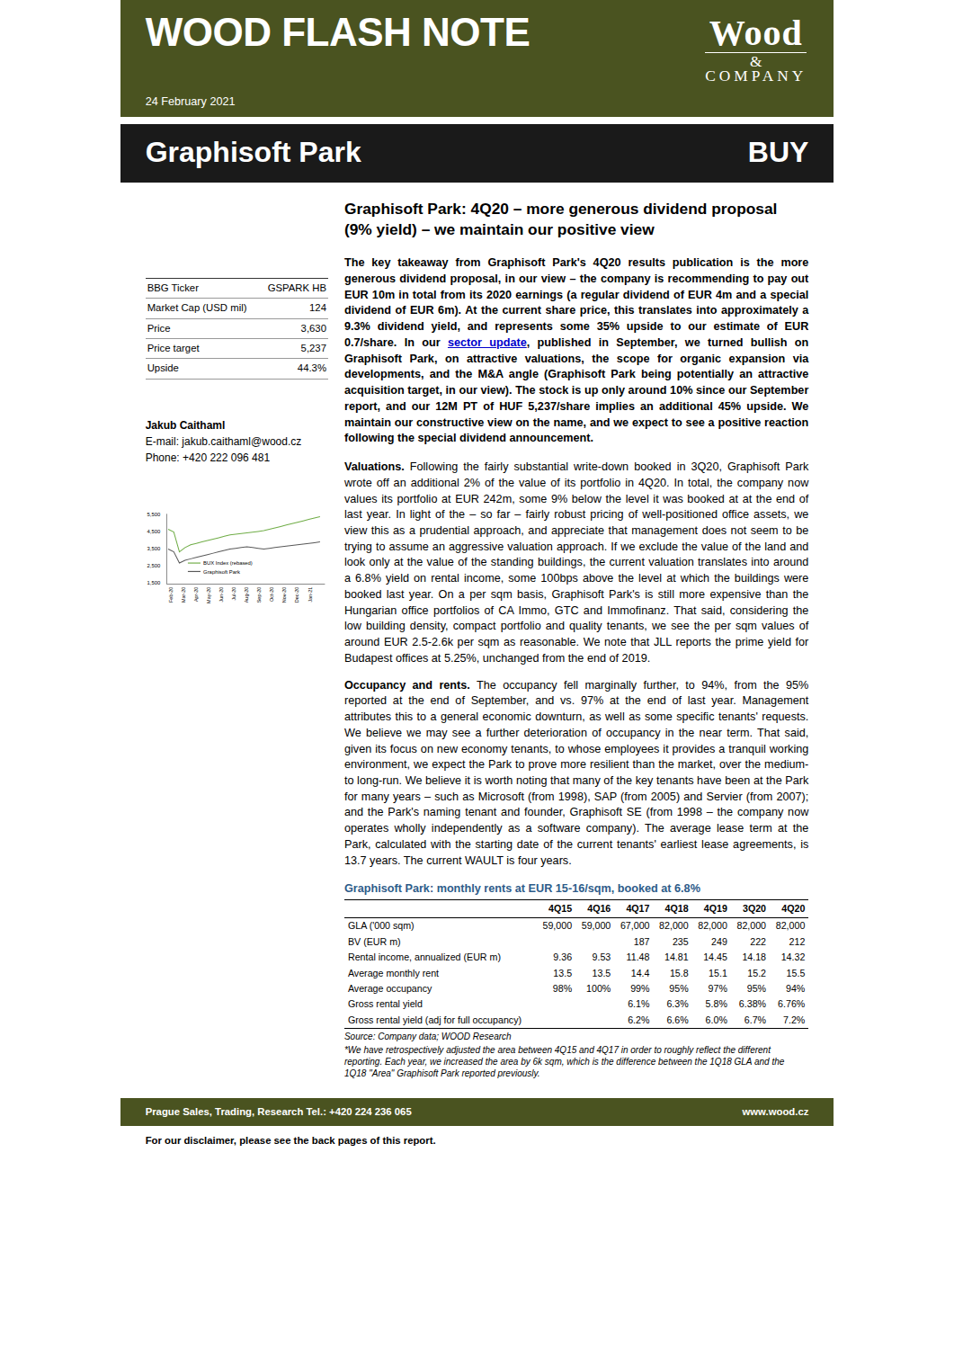WOOD FLASH NOTE
Wood
&
COMPANY
24 February 2021
Graphisoft Park BUY
| BBG Ticker | GSPARK HB |
| Market Cap (USD mil) | 124 |
| Price | 3,630 |
| Price target | 5,237 |
| Upside | 44.3% |
Jakub Caithaml
E-mail: jakub.caithaml@wood.cz
Phone: +420 222 096 481
5,500 4,500 3,500 2,500 1,500 BUX Index (rebased) Graphisoft Park Feb-20 Mar-20 Apr-20 May-20 Jun-20 Jul-20 Aug-20 Sep-20 Oct-20 Nov-20 Dec-20 Jan-21
Graphisoft Park: 4Q20 – more generous dividend proposal (9% yield) – we maintain our positive view
The key takeaway from Graphisoft Park's 4Q20 results publication is the more generous dividend proposal, in our view – the company is recommending to pay out EUR 10m in total from its 2020 earnings (a regular dividend of EUR 4m and a special dividend of EUR 6m). At the current share price, this translates into approximately a 9.3% dividend yield, and represents some 35% upside to our estimate of EUR 0.7/share. In our sector update, published in September, we turned bullish on Graphisoft Park, on attractive valuations, the scope for organic expansion via developments, and the M&A angle (Graphisoft Park being potentially an attractive acquisition target, in our view). The stock is up only around 10% since our September report, and our 12M PT of HUF 5,237/share implies an additional 45% upside. We maintain our constructive view on the name, and we expect to see a positive reaction following the special dividend announcement.
Valuations. Following the fairly substantial write-down booked in 3Q20, Graphisoft Park wrote off an additional 2% of the value of its portfolio in 4Q20. In total, the company now values its portfolio at EUR 242m, some 9% below the level it was booked at at the end of last year. In light of the – so far – fairly robust pricing of well-positioned office assets, we view this as a prudential approach, and appreciate that management does not seem to be trying to assume an aggressive valuation approach. If we exclude the value of the land and look only at the value of the standing buildings, the current valuation translates into around a 6.8% yield on rental income, some 100bps above the level at which the buildings were booked last year. On a per sqm basis, Graphisoft Park's is still more expensive than the Hungarian office portfolios of CA Immo, GTC and Immofinanz. That said, considering the low building density, compact portfolio and quality tenants, we see the per sqm values of around EUR 2.5-2.6k per sqm as reasonable. We note that JLL reports the prime yield for Budapest offices at 5.25%, unchanged from the end of 2019.
Occupancy and rents. The occupancy fell marginally further, to 94%, from the 95% reported at the end of September, and vs. 97% at the end of last year. Management attributes this to a general economic downturn, as well as some specific tenants' requests. We believe we may see a further deterioration of occupancy in the near term. That said, given its focus on new economy tenants, to whose employees it provides a tranquil working environment, we expect the Park to prove more resilient than the market, over the medium- to long-run. We believe it is worth noting that many of the key tenants have been at the Park for many years – such as Microsoft (from 1998), SAP (from 2005) and Servier (from 2007); and the Park's naming tenant and founder, Graphisoft SE (from 1998 – the company now operates wholly independently as a software company). The average lease term at the Park, calculated with the starting date of the current tenants' earliest lease agreements, is 13.7 years. The current WAULT is four years.
Graphisoft Park: monthly rents at EUR 15-16/sqm, booked at 6.8%
| | 4Q15 | 4Q16 | 4Q17 | 4Q18 | 4Q19 | 3Q20 | 4Q20 |
| --- | --- | --- | --- | --- | --- | --- | --- |
| GLA ('000 sqm) | 59,000 | 59,000 | 67,000 | 82,000 | 82,000 | 82,000 | 82,000 |
| BV (EUR m) | | | 187 | 235 | 249 | 222 | 212 |
| Rental income, annualized (EUR m) | 9.36 | 9.53 | 11.48 | 14.81 | 14.45 | 14.18 | 14.32 |
| Average monthly rent | 13.5 | 13.5 | 14.4 | 15.8 | 15.1 | 15.2 | 15.5 |
| Average occupancy | 98% | 100% | 99% | 95% | 97% | 95% | 94% |
| Gross rental yield | | | 6.1% | 6.3% | 5.8% | 6.38% | 6.76% |
| Gross rental yield (adj for full occupancy) | | | 6.2% | 6.6% | 6.0% | 6.7% | 7.2% |
Source: Company data; WOOD Research
*We have retrospectively adjusted the area between 4Q15 and 4Q17 in order to roughly reflect the different reporting. Each year, we increased the area by 6k sqm, which is the difference between the 1Q18 GLA and the 1Q18 "Area" Graphisoft Park reported previously.
Prague Sales, Trading, Research Tel.: +420 224 236 065 www.wood.cz
For our disclaimer, please see the back pages of this report.